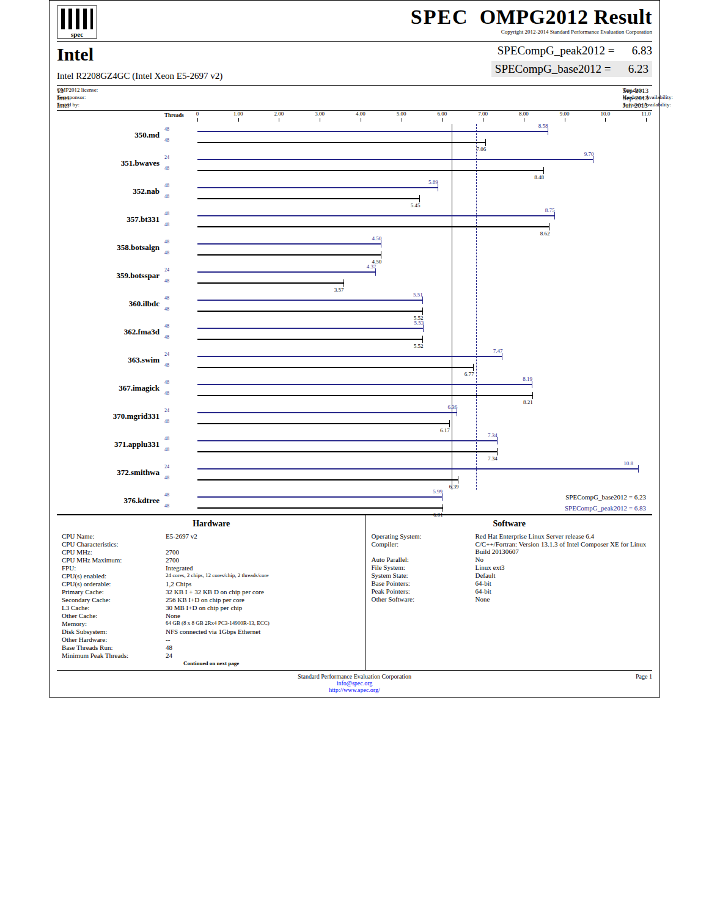spec
SPEC OMPG2012 Result
Copyright 2012-2014 Standard Performance Evaluation Corporation
Intel
Intel R2208GZ4GC (Intel Xeon E5-2697 v2)
SPECompG_peak2012 = 6.83
SPECompG_base2012 = 6.23
| OMP2012 license: | 13 |
| Test sponsor: | Intel |
| Tested by: | Intel |
| Test date: | Sep-2013 |
| Hardware Availability: | Sep-2013 |
| Software Availability: | Jun-2013 |
Threads
0
1.00
2.00
3.00
4.00
5.00
6.00
7.00
8.00
9.00
10.0
11.0
350.md
48
48
8.58
7.06
351.bwaves
24
48
9.70
8.48
352.nab
48
48
5.89
5.45
357.bt331
48
48
8.75
8.62
358.botsalgn
48
48
4.50
4.50
359.botsspar
24
48
4.37
3.57
360.ilbdc
48
48
5.51
5.52
362.fma3d
48
48
5.53
5.52
363.swim
24
48
7.47
6.77
367.imagick
48
48
8.19
8.21
370.mgrid331
24
48
6.36
6.17
371.applu331
48
48
7.34
7.34
372.smithwa
24
48
10.8
6.39
376.kdtree
48
48
5.99
6.01
SPECompG_base2012 = 6.23
SPECompG_peak2012 = 6.83
Hardware
CPU Name:
E5-2697 v2
CPU Characteristics:
CPU MHz:
2700
CPU MHz Maximum:
2700
FPU:
Integrated
CPU(s) enabled:
24 cores, 2 chips, 12 cores/chip, 2 threads/core
CPU(s) orderable:
1,2 Chips
Primary Cache:
32 KB I + 32 KB D on chip per core
Secondary Cache:
256 KB I+D on chip per core
L3 Cache:
30 MB I+D on chip per chip
Other Cache:
None
Memory:
64 GB (8 x 8 GB 2Rx4 PC3-14900R-13, ECC)
Disk Subsystem:
NFS connected via 1Gbps Ethernet
Other Hardware:
--
Base Threads Run:
48
Minimum Peak Threads:
24
Continued on next page
Software
Operating System:
Red Hat Enterprise Linux Server release 6.4
Compiler:
C/C++/Fortran: Version 13.1.3 of Intel Composer XE for Linux Build 20130607
Auto Parallel:
No
File System:
Linux ext3
System State:
Default
Base Pointers:
64-bit
Peak Pointers:
64-bit
Other Software:
None
Standard Performance Evaluation Corporation
info@spec.org
http://www.spec.org/
Page 1